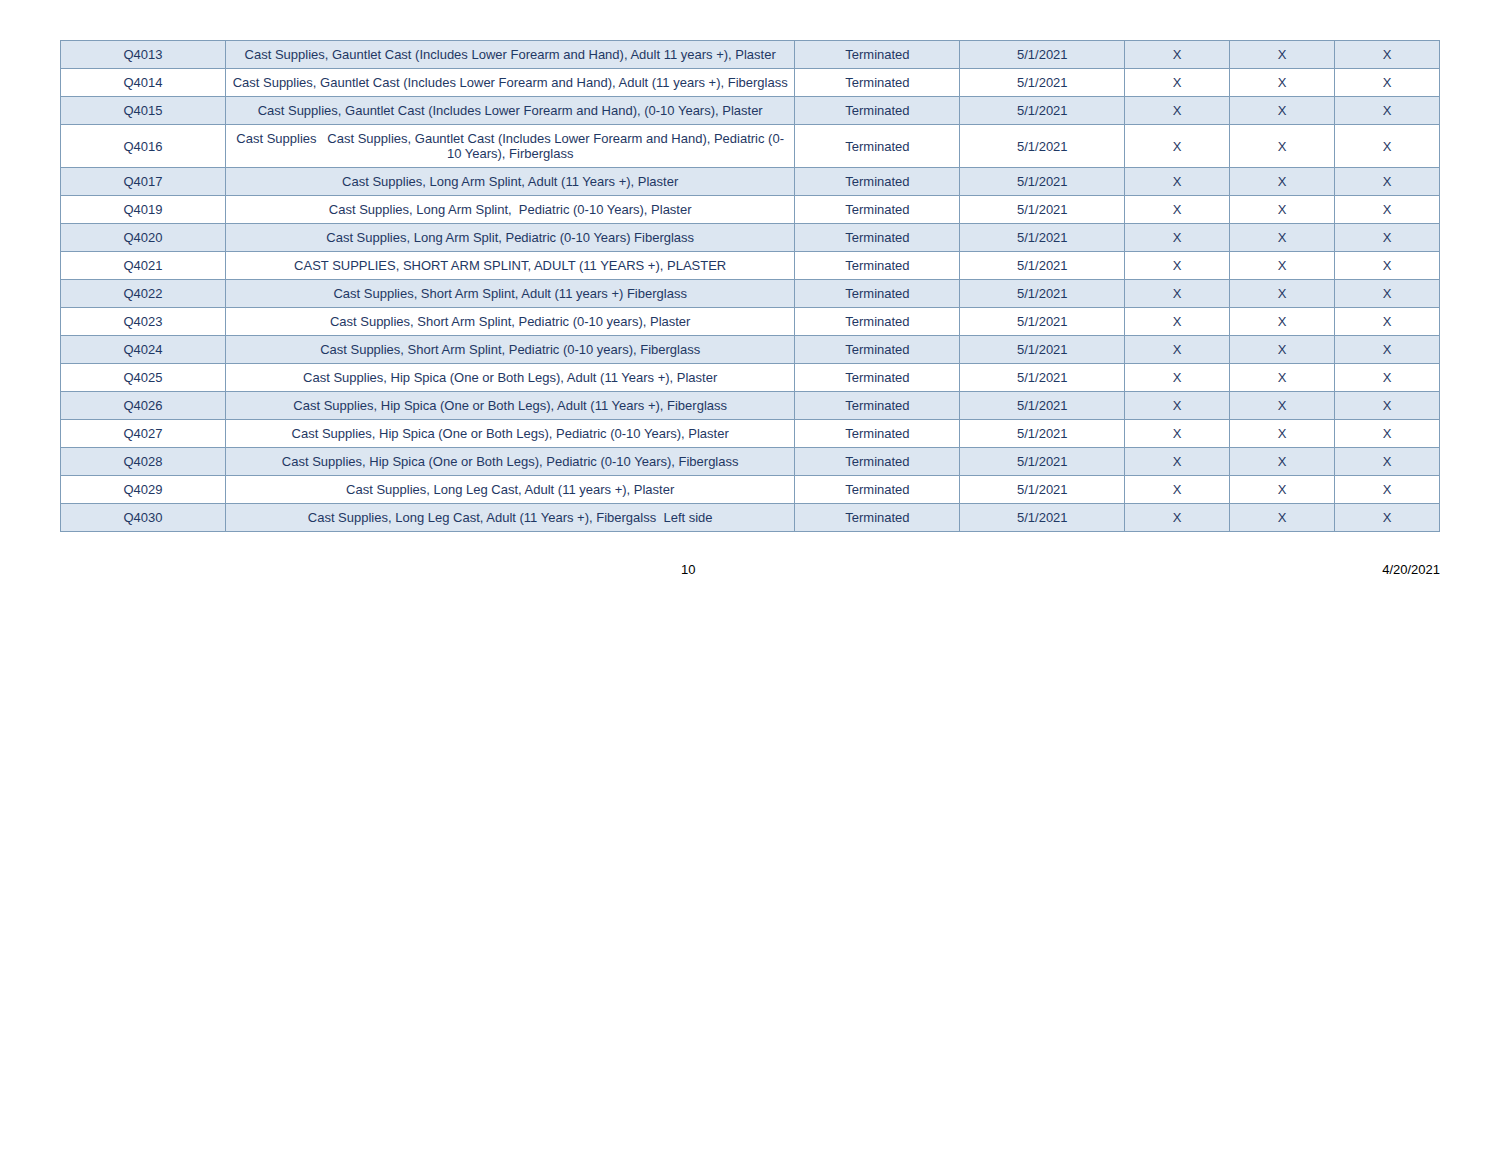| Q4013 | Cast Supplies, Gauntlet Cast (Includes Lower Forearm and Hand), Adult 11 years +), Plaster | Terminated | 5/1/2021 | X | X | X |
| Q4014 | Cast Supplies, Gauntlet Cast (Includes Lower Forearm and Hand), Adult (11 years +), Fiberglass | Terminated | 5/1/2021 | X | X | X |
| Q4015 | Cast Supplies, Gauntlet Cast (Includes Lower Forearm and Hand), (0-10 Years), Plaster | Terminated | 5/1/2021 | X | X | X |
| Q4016 | Cast Supplies Cast Supplies, Gauntlet Cast (Includes Lower Forearm and Hand), Pediatric (0-10 Years), Firberglass | Terminated | 5/1/2021 | X | X | X |
| Q4017 | Cast Supplies, Long Arm Splint, Adult (11 Years +), Plaster | Terminated | 5/1/2021 | X | X | X |
| Q4019 | Cast Supplies, Long Arm Splint, Pediatric (0-10 Years), Plaster | Terminated | 5/1/2021 | X | X | X |
| Q4020 | Cast Supplies, Long Arm Split, Pediatric (0-10 Years) Fiberglass | Terminated | 5/1/2021 | X | X | X |
| Q4021 | CAST SUPPLIES, SHORT ARM SPLINT, ADULT (11 YEARS +), PLASTER | Terminated | 5/1/2021 | X | X | X |
| Q4022 | Cast Supplies, Short Arm Splint, Adult (11 years +) Fiberglass | Terminated | 5/1/2021 | X | X | X |
| Q4023 | Cast Supplies, Short Arm Splint, Pediatric (0-10 years), Plaster | Terminated | 5/1/2021 | X | X | X |
| Q4024 | Cast Supplies, Short Arm Splint, Pediatric (0-10 years), Fiberglass | Terminated | 5/1/2021 | X | X | X |
| Q4025 | Cast Supplies, Hip Spica (One or Both Legs), Adult (11 Years +), Plaster | Terminated | 5/1/2021 | X | X | X |
| Q4026 | Cast Supplies, Hip Spica (One or Both Legs), Adult (11 Years +), Fiberglass | Terminated | 5/1/2021 | X | X | X |
| Q4027 | Cast Supplies, Hip Spica (One or Both Legs), Pediatric (0-10 Years), Plaster | Terminated | 5/1/2021 | X | X | X |
| Q4028 | Cast Supplies, Hip Spica (One or Both Legs), Pediatric (0-10 Years), Fiberglass | Terminated | 5/1/2021 | X | X | X |
| Q4029 | Cast Supplies, Long Leg Cast, Adult (11 years +), Plaster | Terminated | 5/1/2021 | X | X | X |
| Q4030 | Cast Supplies, Long Leg Cast, Adult (11 Years +), Fibergalss Left side | Terminated | 5/1/2021 | X | X | X |
10 4/20/2021